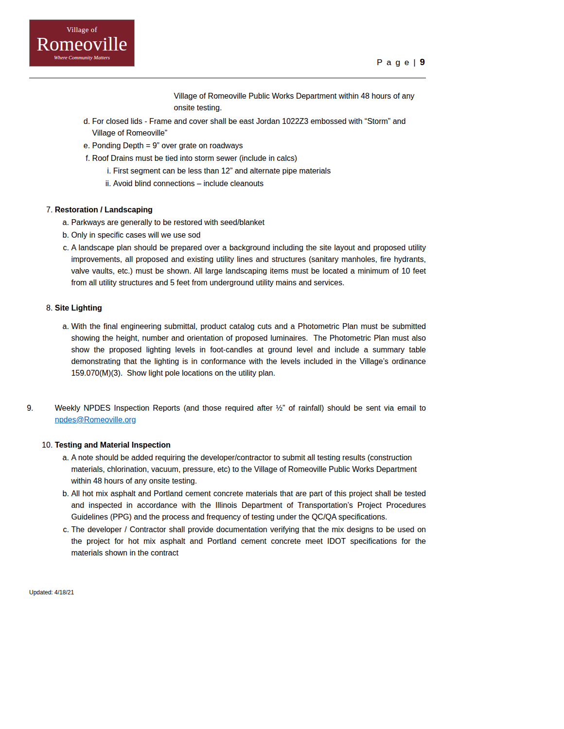Village of Romeoville Where Community Matters
P a g e | 9
Village of Romeoville Public Works Department within 48 hours of any
onsite testing.
For closed lids - Frame and cover shall be east Jordan 1022Z3 embossed with “Storm” and Village of Romeoville”
Ponding Depth = 9” over grate on roadways
Roof Drains must be tied into storm sewer (include in calcs)
First segment can be less than 12” and alternate pipe materials
Avoid blind connections – include cleanouts
Restoration / Landscaping
Parkways are generally to be restored with seed/blanket
Only in specific cases will we use sod
A landscape plan should be prepared over a background including the site layout and proposed utility improvements, all proposed and existing utility lines and structures (sanitary manholes, fire hydrants, valve vaults, etc.) must be shown. All large landscaping items must be located a minimum of 10 feet from all utility structures and 5 feet from underground utility mains and services.
Site Lighting
With the final engineering submittal, product catalog cuts and a Photometric Plan must be submitted showing the height, number and orientation of proposed luminaires. The Photometric Plan must also show the proposed lighting levels in foot-candles at ground level and include a summary table demonstrating that the lighting is in conformance with the levels included in the Village’s ordinance 159.070(M)(3). Show light pole locations on the utility plan.
9. Weekly NPDES Inspection Reports (and those required after ½” of rainfall) should be sent via email to npdes@Romeoville.org
Testing and Material Inspection
A note should be added requiring the developer/contractor to submit all testing results (construction materials, chlorination, vacuum, pressure, etc) to the Village of Romeoville Public Works Department within 48 hours of any onsite testing.
All hot mix asphalt and Portland cement concrete materials that are part of this project shall be tested and inspected in accordance with the Illinois Department of Transportation’s Project Procedures Guidelines (PPG) and the process and frequency of testing under the QC/QA specifications.
The developer / Contractor shall provide documentation verifying that the mix designs to be used on the project for hot mix asphalt and Portland cement concrete meet IDOT specifications for the materials shown in the contract
Updated: 4/18/21